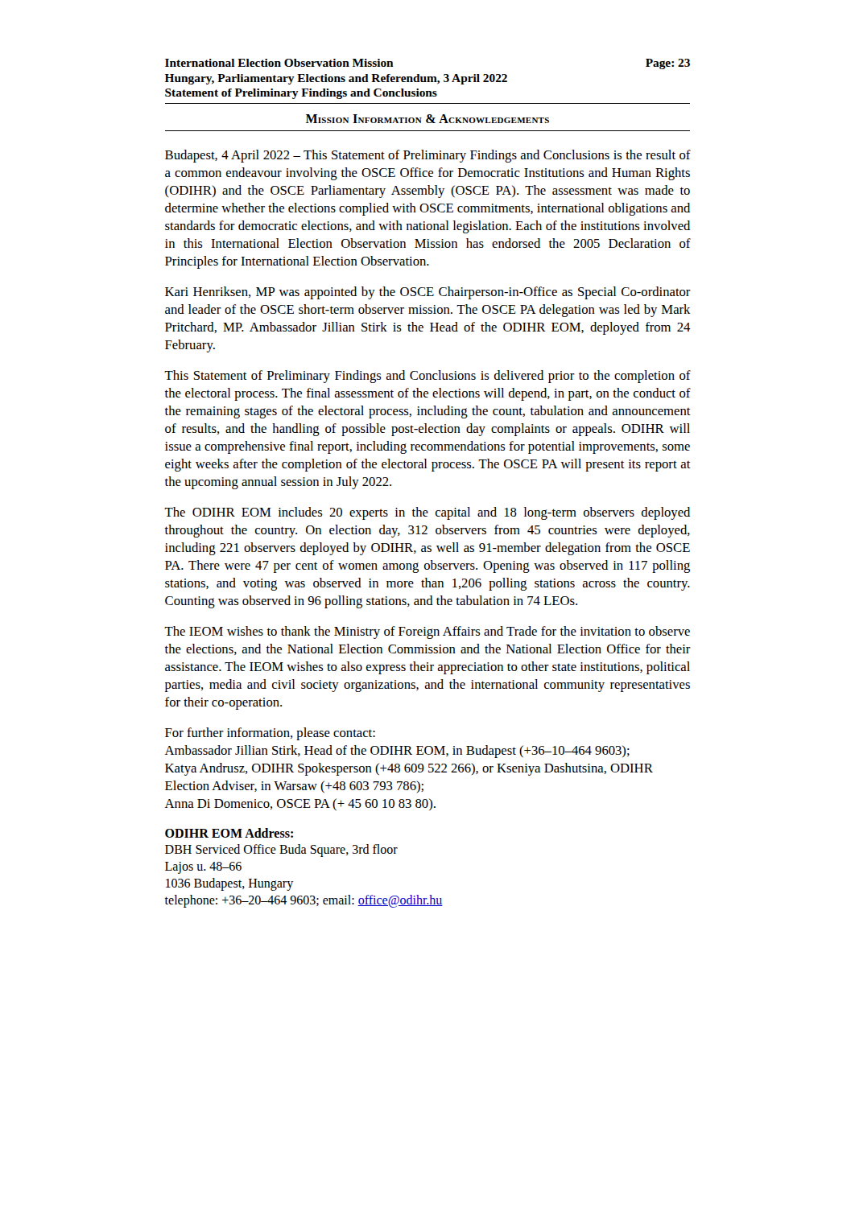| International Election Observation Mission | Page: 23 |
| Hungary, Parliamentary Elections and Referendum, 3 April 2022 |
| Statement of Preliminary Findings and Conclusions |
Mission Information & Acknowledgements
Budapest, 4 April 2022 – This Statement of Preliminary Findings and Conclusions is the result of a common endeavour involving the OSCE Office for Democratic Institutions and Human Rights (ODIHR) and the OSCE Parliamentary Assembly (OSCE PA). The assessment was made to determine whether the elections complied with OSCE commitments, international obligations and standards for democratic elections, and with national legislation. Each of the institutions involved in this International Election Observation Mission has endorsed the 2005 Declaration of Principles for International Election Observation.
Kari Henriksen, MP was appointed by the OSCE Chairperson-in-Office as Special Co-ordinator and leader of the OSCE short-term observer mission. The OSCE PA delegation was led by Mark Pritchard, MP. Ambassador Jillian Stirk is the Head of the ODIHR EOM, deployed from 24 February.
This Statement of Preliminary Findings and Conclusions is delivered prior to the completion of the electoral process. The final assessment of the elections will depend, in part, on the conduct of the remaining stages of the electoral process, including the count, tabulation and announcement of results, and the handling of possible post-election day complaints or appeals. ODIHR will issue a comprehensive final report, including recommendations for potential improvements, some eight weeks after the completion of the electoral process. The OSCE PA will present its report at the upcoming annual session in July 2022.
The ODIHR EOM includes 20 experts in the capital and 18 long-term observers deployed throughout the country. On election day, 312 observers from 45 countries were deployed, including 221 observers deployed by ODIHR, as well as 91-member delegation from the OSCE PA. There were 47 per cent of women among observers. Opening was observed in 117 polling stations, and voting was observed in more than 1,206 polling stations across the country. Counting was observed in 96 polling stations, and the tabulation in 74 LEOs.
The IEOM wishes to thank the Ministry of Foreign Affairs and Trade for the invitation to observe the elections, and the National Election Commission and the National Election Office for their assistance. The IEOM wishes to also express their appreciation to other state institutions, political parties, media and civil society organizations, and the international community representatives for their co-operation.
For further information, please contact:
Ambassador Jillian Stirk, Head of the ODIHR EOM, in Budapest (+36–10–464 9603);
Katya Andrusz, ODIHR Spokesperson (+48 609 522 266), or Kseniya Dashutsina, ODIHR Election Adviser, in Warsaw (+48 603 793 786);
Anna Di Domenico, OSCE PA (+ 45 60 10 83 80).
ODIHR EOM Address:
DBH Serviced Office Buda Square, 3rd floor
Lajos u. 48–66
1036 Budapest, Hungary
telephone: +36–20–464 9603; email: office@odihr.hu